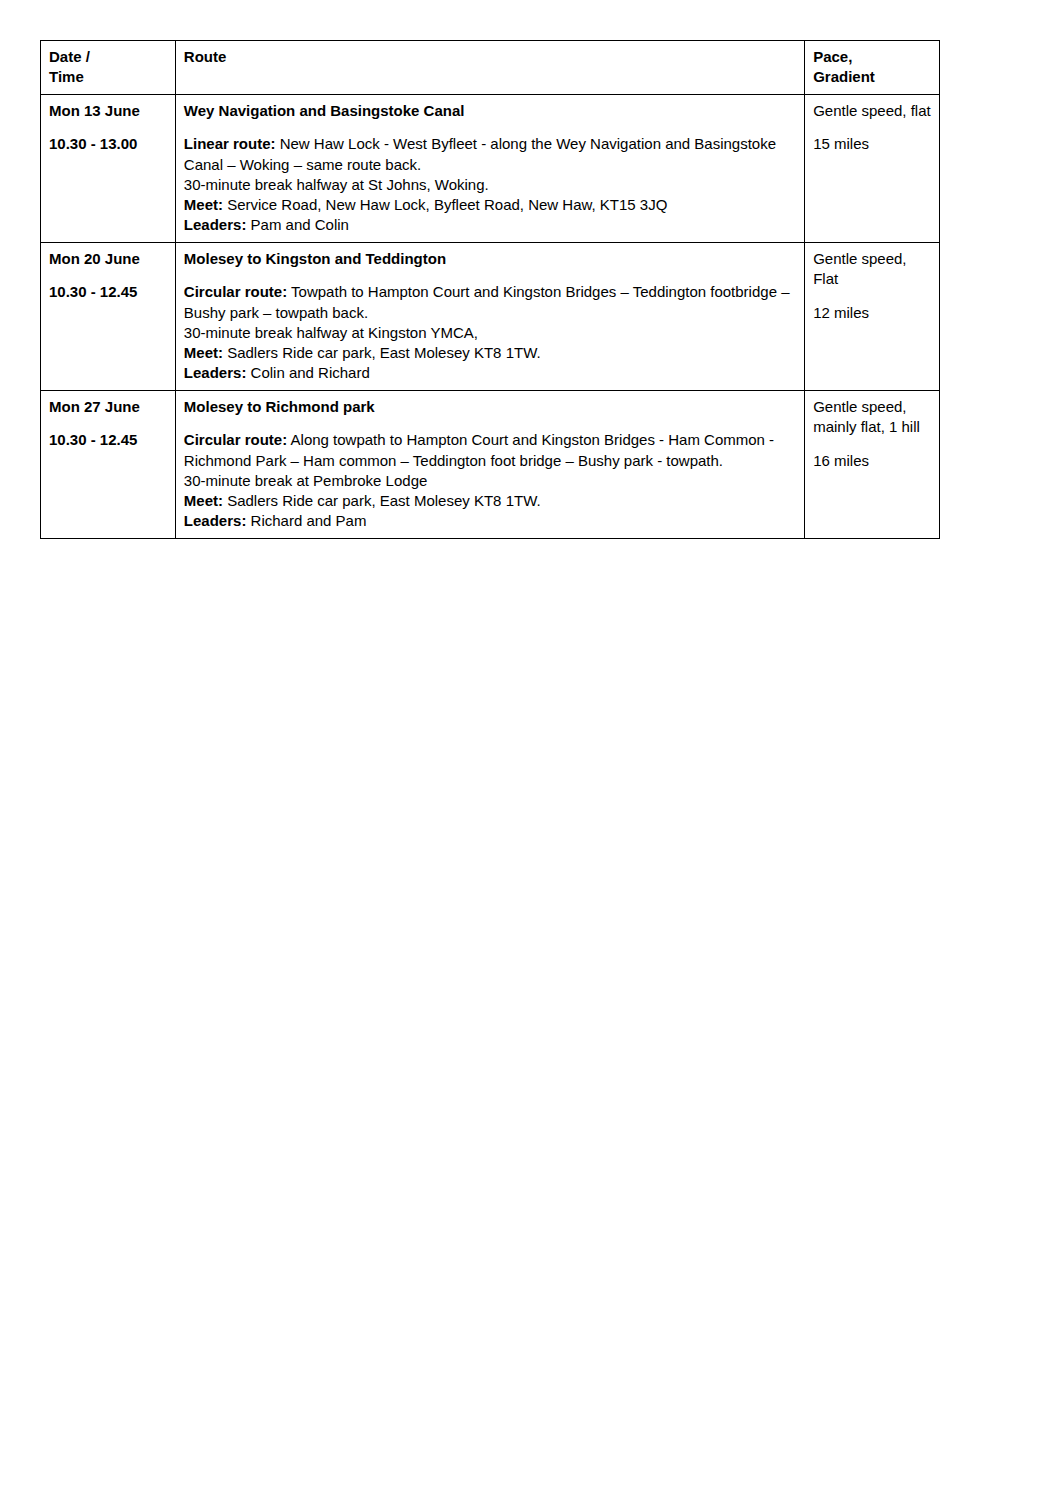| Date / Time | Route | Pace, Gradient |
| --- | --- | --- |
| Mon 13 June 10.30 - 13.00 | Wey Navigation and Basingstoke Canal Linear route: New Haw Lock - West Byfleet - along the Wey Navigation and Basingstoke Canal – Woking – same route back. 30-minute break halfway at St Johns, Woking. Meet: Service Road, New Haw Lock, Byfleet Road, New Haw, KT15 3JQ Leaders: Pam and Colin | Gentle speed, flat 15 miles |
| Mon 20 June 10.30 - 12.45 | Molesey to Kingston and Teddington Circular route: Towpath to Hampton Court and Kingston Bridges – Teddington footbridge – Bushy park – towpath back. 30-minute break halfway at Kingston YMCA, Meet: Sadlers Ride car park, East Molesey KT8 1TW. Leaders: Colin and Richard | Gentle speed, Flat 12 miles |
| Mon 27 June 10.30 - 12.45 | Molesey to Richmond park Circular route: Along towpath to Hampton Court and Kingston Bridges - Ham Common - Richmond Park – Ham common – Teddington foot bridge – Bushy park - towpath. 30-minute break at Pembroke Lodge Meet: Sadlers Ride car park, East Molesey KT8 1TW. Leaders: Richard and Pam | Gentle speed, mainly flat, 1 hill 16 miles |